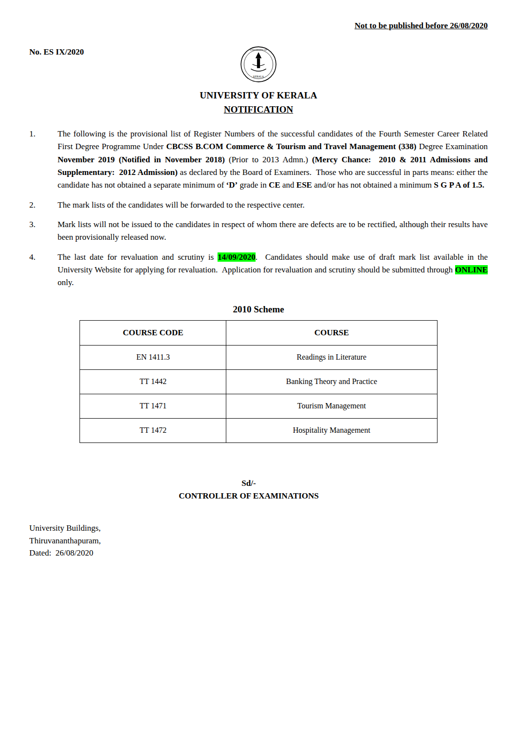Not to be published before 26/08/2020
No. ES IX/2020
KERALA UNIVERSITY OF
UNIVERSITY OF KERALA
NOTIFICATION
The following is the provisional list of Register Numbers of the successful candidates of the Fourth Semester Career Related First Degree Programme Under CBCSS B.COM Commerce & Tourism and Travel Management (338) Degree Examination November 2019 (Notified in November 2018) (Prior to 2013 Admn.) (Mercy Chance: 2010 & 2011 Admissions and Supplementary: 2012 Admission) as declared by the Board of Examiners. Those who are successful in parts means: either the candidate has not obtained a separate minimum of ‘D’ grade in CE and ESE and/or has not obtained a minimum S G P A of 1.5.
The mark lists of the candidates will be forwarded to the respective center.
Mark lists will not be issued to the candidates in respect of whom there are defects are to be rectified, although their results have been provisionally released now.
The last date for revaluation and scrutiny is 14/09/2020. Candidates should make use of draft mark list available in the University Website for applying for revaluation. Application for revaluation and scrutiny should be submitted through ONLINE only.
2010 Scheme
| COURSE CODE | COURSE |
| --- | --- |
| EN 1411.3 | Readings in Literature |
| TT 1442 | Banking Theory and Practice |
| TT 1471 | Tourism Management |
| TT 1472 | Hospitality Management |
Sd/-
CONTROLLER OF EXAMINATIONS
University Buildings,
Thiruvananthapuram,
Dated: 26/08/2020